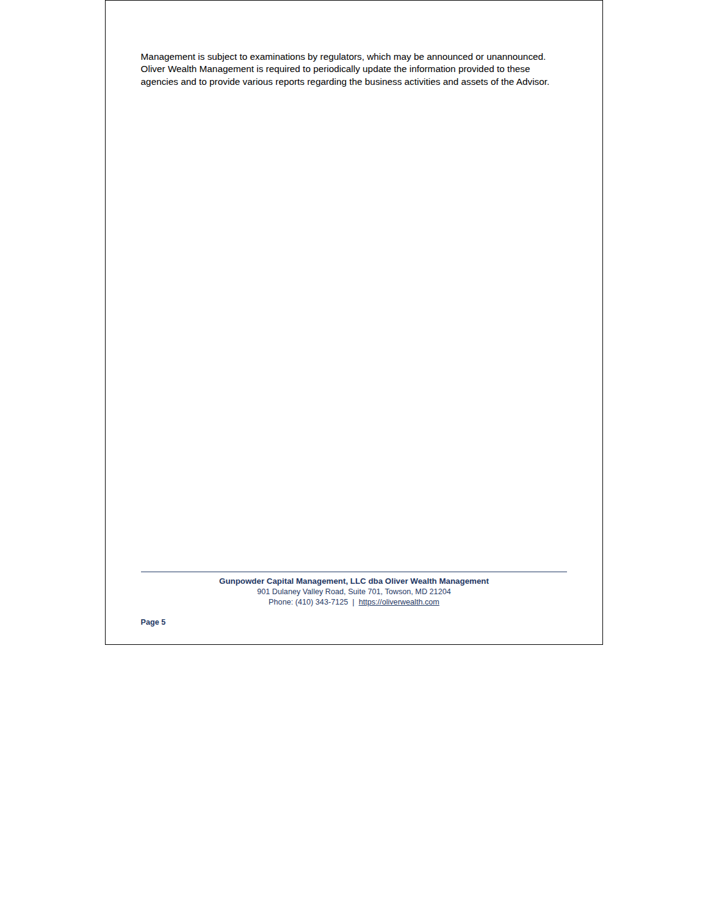Management is subject to examinations by regulators, which may be announced or unannounced. Oliver Wealth Management is required to periodically update the information provided to these agencies and to provide various reports regarding the business activities and assets of the Advisor.
Gunpowder Capital Management, LLC dba Oliver Wealth Management
901 Dulaney Valley Road, Suite 701, Towson, MD 21204
Phone: (410) 343-7125 | https://oliverwealth.com
Page 5